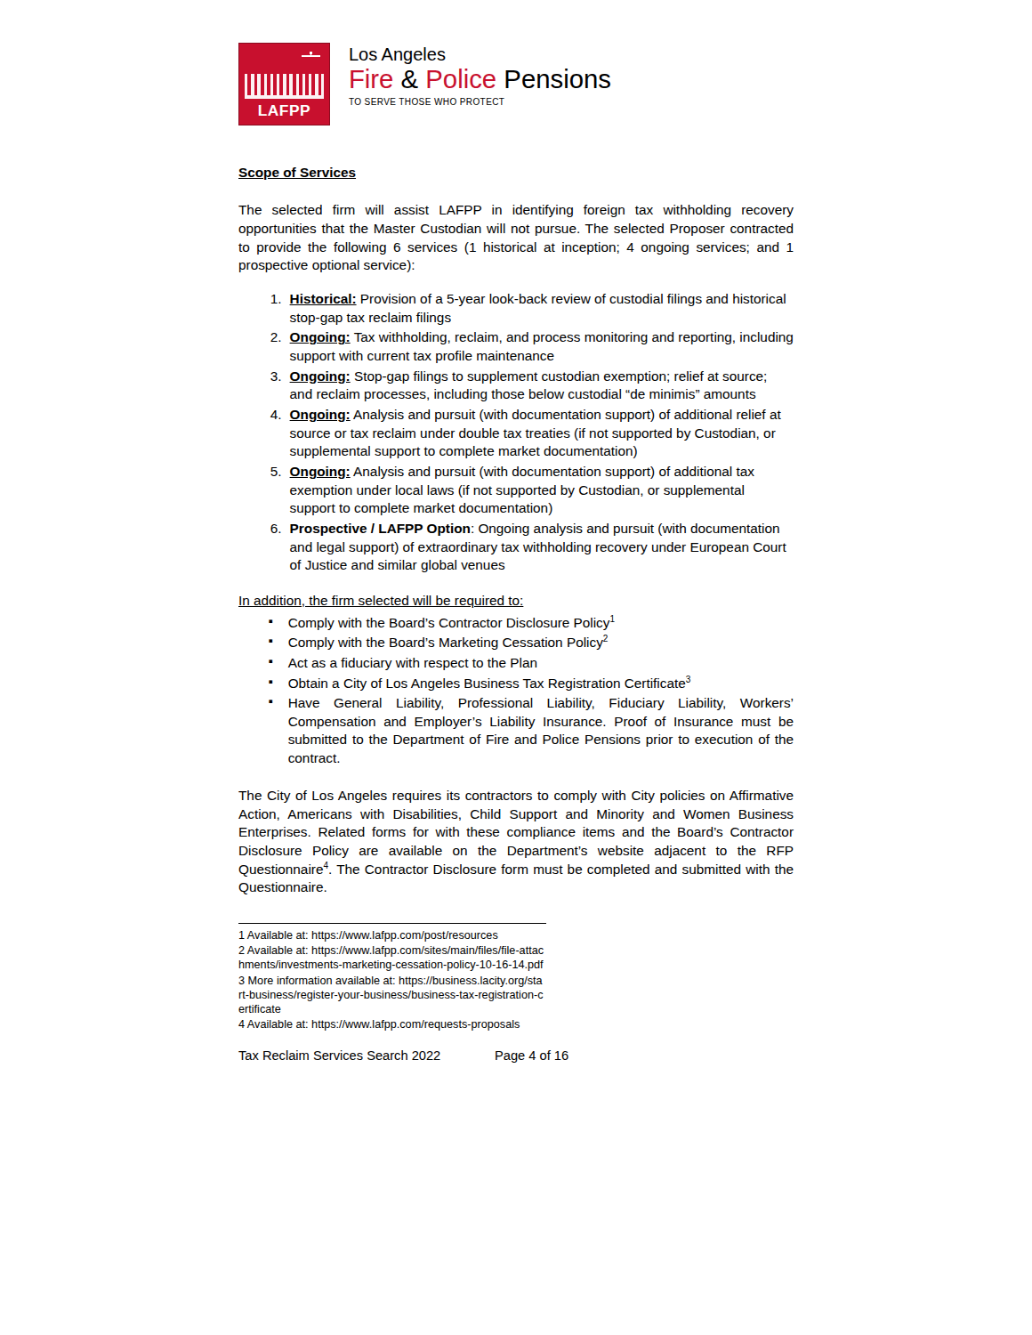LAFPP
Los Angeles
Fire & Police Pensions
TO SERVE THOSE WHO PROTECT
Scope of Services
The selected firm will assist LAFPP in identifying foreign tax withholding recovery opportunities that the Master Custodian will not pursue. The selected Proposer contracted to provide the following 6 services (1 historical at inception; 4 ongoing services; and 1 prospective optional service):
Historical: Provision of a 5-year look-back review of custodial filings and historical stop-gap tax reclaim filings
Ongoing: Tax withholding, reclaim, and process monitoring and reporting, including support with current tax profile maintenance
Ongoing: Stop-gap filings to supplement custodian exemption; relief at source; and reclaim processes, including those below custodial “de minimis” amounts
Ongoing: Analysis and pursuit (with documentation support) of additional relief at source or tax reclaim under double tax treaties (if not supported by Custodian, or supplemental support to complete market documentation)
Ongoing: Analysis and pursuit (with documentation support) of additional tax exemption under local laws (if not supported by Custodian, or supplemental support to complete market documentation)
Prospective / LAFPP Option: Ongoing analysis and pursuit (with documentation and legal support) of extraordinary tax withholding recovery under European Court of Justice and similar global venues
In addition, the firm selected will be required to:
Comply with the Board’s Contractor Disclosure Policy1
Comply with the Board’s Marketing Cessation Policy2
Act as a fiduciary with respect to the Plan
Obtain a City of Los Angeles Business Tax Registration Certificate3
Have General Liability, Professional Liability, Fiduciary Liability, Workers’ Compensation and Employer’s Liability Insurance. Proof of Insurance must be submitted to the Department of Fire and Police Pensions prior to execution of the contract.
The City of Los Angeles requires its contractors to comply with City policies on Affirmative Action, Americans with Disabilities, Child Support and Minority and Women Business Enterprises. Related forms for with these compliance items and the Board’s Contractor Disclosure Policy are available on the Department’s website adjacent to the RFP Questionnaire4. The Contractor Disclosure form must be completed and submitted with the Questionnaire.
1 Available at: https://www.lafpp.com/post/resources
2 Available at: https://www.lafpp.com/sites/main/files/file-attachments/investments-marketing-cessation-policy-10-16-14.pdf
3 More information available at: https://business.lacity.org/start-business/register-your-business/business-tax-registration-certificate
4 Available at: https://www.lafpp.com/requests-proposals
Tax Reclaim Services Search 2022
Page 4 of 16